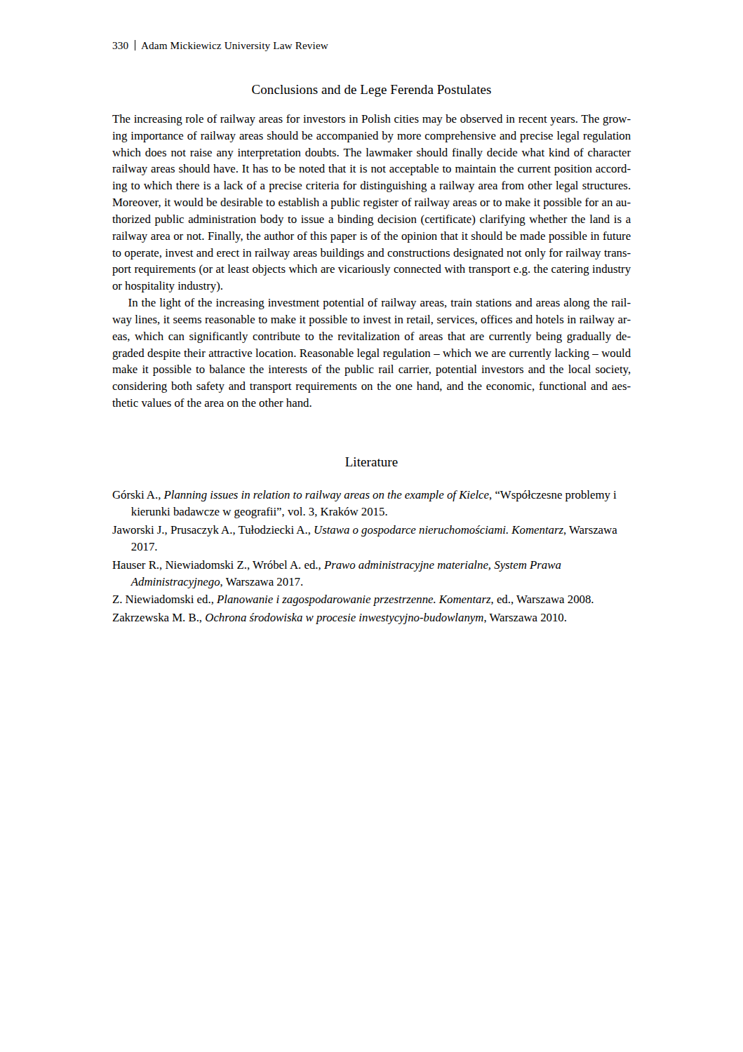330 Adam Mickiewicz University Law Review
Conclusions and de Lege Ferenda Postulates
The increasing role of railway areas for investors in Polish cities may be observed in recent years. The growing importance of railway areas should be accompanied by more comprehensive and precise legal regulation which does not raise any interpretation doubts. The lawmaker should finally decide what kind of character railway areas should have. It has to be noted that it is not acceptable to maintain the current position according to which there is a lack of a precise criteria for distinguishing a railway area from other legal structures. Moreover, it would be desirable to establish a public register of railway areas or to make it possible for an authorized public administration body to issue a binding decision (certificate) clarifying whether the land is a railway area or not. Finally, the author of this paper is of the opinion that it should be made possible in future to operate, invest and erect in railway areas buildings and constructions designated not only for railway transport requirements (or at least objects which are vicariously connected with transport e.g. the catering industry or hospitality industry).
In the light of the increasing investment potential of railway areas, train stations and areas along the railway lines, it seems reasonable to make it possible to invest in retail, services, offices and hotels in railway areas, which can significantly contribute to the revitalization of areas that are currently being gradually degraded despite their attractive location. Reasonable legal regulation – which we are currently lacking – would make it possible to balance the interests of the public rail carrier, potential investors and the local society, considering both safety and transport requirements on the one hand, and the economic, functional and aesthetic values of the area on the other hand.
Literature
Górski A., Planning issues in relation to railway areas on the example of Kielce, “Współczesne problemy i kierunki badawcze w geografii”, vol. 3, Kraków 2015.
Jaworski J., Prusaczyk A., Tułodziecki A., Ustawa o gospodarce nieruchomościami. Komentarz, Warszawa 2017.
Hauser R., Niewiadomski Z., Wróbel A. ed., Prawo administracyjne materialne, System Prawa Administracyjnego, Warszawa 2017.
Z. Niewiadomski ed., Planowanie i zagospodarowanie przestrzenne. Komentarz, ed., Warszawa 2008.
Zakrzewska M. B., Ochrona środowiska w procesie inwestycyjno-budowlanym, Warszawa 2010.